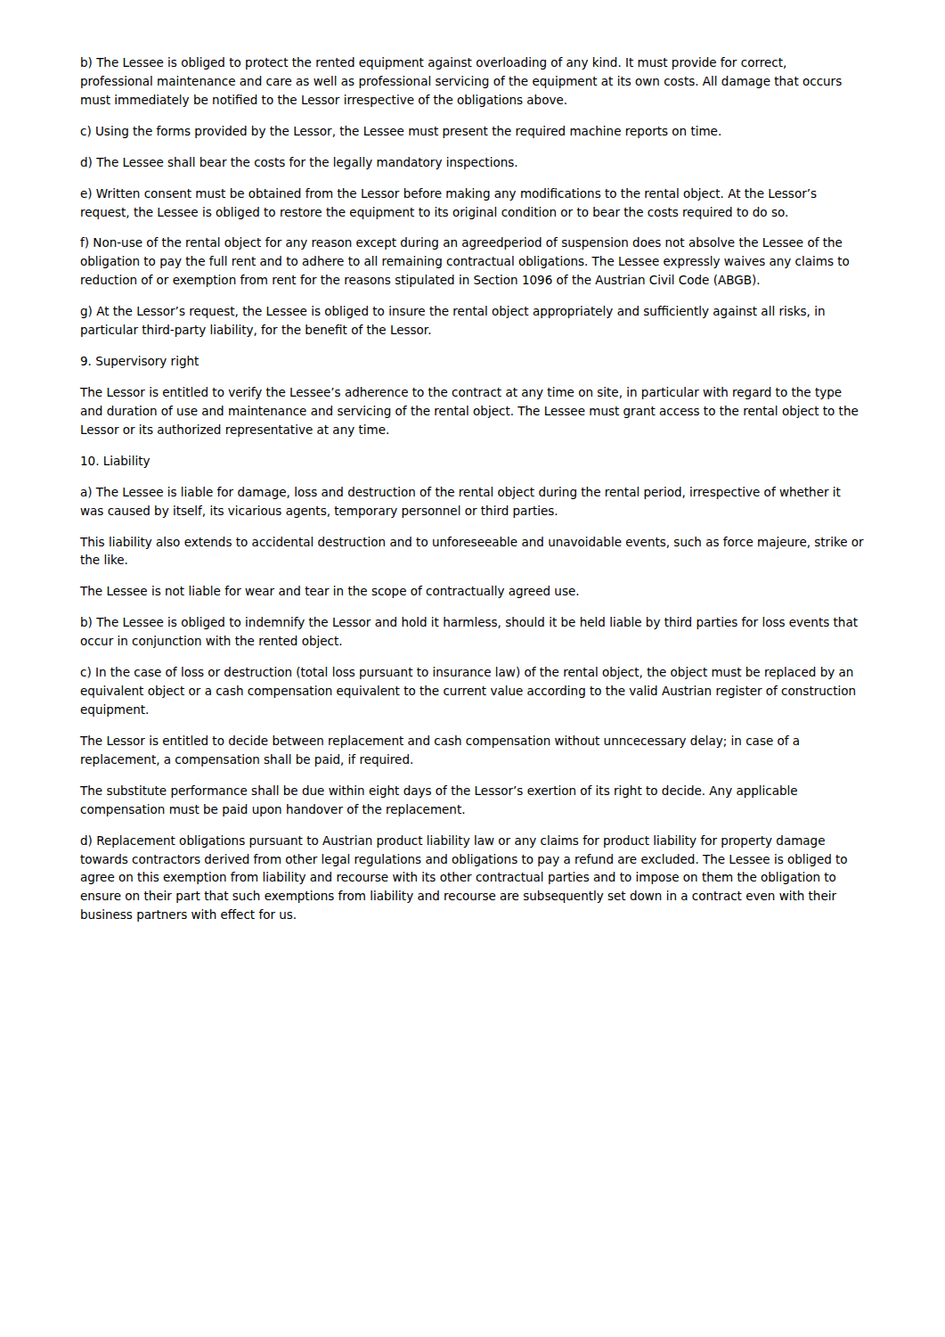b) The Lessee is obliged to protect the rented equipment against overloading of any kind. It must provide for correct, professional maintenance and care as well as professional servicing of the equipment at its own costs. All damage that occurs must immediately be notified to the Lessor irrespective of the obligations above.
c) Using the forms provided by the Lessor, the Lessee must present the required machine reports on time.
d) The Lessee shall bear the costs for the legally mandatory inspections.
e) Written consent must be obtained from the Lessor before making any modifications to the rental object. At the Lessor’s request, the Lessee is obliged to restore the equipment to its original condition or to bear the costs required to do so.
f) Non-use of the rental object for any reason except during an agreedperiod of suspension does not absolve the Lessee of the obligation to pay the full rent and to adhere to all remaining contractual obligations. The Lessee expressly waives any claims to reduction of or exemption from rent for the reasons stipulated in Section 1096 of the Austrian Civil Code (ABGB).
g) At the Lessor’s request, the Lessee is obliged to insure the rental object appropriately and sufficiently against all risks, in particular third-party liability, for the benefit of the Lessor.
9. Supervisory right
The Lessor is entitled to verify the Lessee’s adherence to the contract at any time on site, in particular with regard to the type and duration of use and maintenance and servicing of the rental object. The Lessee must grant access to the rental object to the Lessor or its authorized representative at any time.
10. Liability
a) The Lessee is liable for damage, loss and destruction of the rental object during the rental period, irrespective of whether it was caused by itself, its vicarious agents, temporary personnel or third parties.
This liability also extends to accidental destruction and to unforeseeable and unavoidable events, such as force majeure, strike or the like.
The Lessee is not liable for wear and tear in the scope of contractually agreed use.
b) The Lessee is obliged to indemnify the Lessor and hold it harmless, should it be held liable by third parties for loss events that occur in conjunction with the rented object.
c) In the case of loss or destruction (total loss pursuant to insurance law) of the rental object, the object must be replaced by an equivalent object or a cash compensation equivalent to the current value according to the valid Austrian register of construction equipment.
The Lessor is entitled to decide between replacement and cash compensation without unncecessary delay; in case of a replacement, a compensation shall be paid, if required.
The substitute performance shall be due within eight days of the Lessor’s exertion of its right to decide. Any applicable compensation must be paid upon handover of the replacement.
d) Replacement obligations pursuant to Austrian product liability law or any claims for product liability for property damage towards contractors derived from other legal regulations and obligations to pay a refund are excluded. The Lessee is obliged to agree on this exemption from liability and recourse with its other contractual parties and to impose on them the obligation to ensure on their part that such exemptions from liability and recourse are subsequently set down in a contract even with their business partners with effect for us.